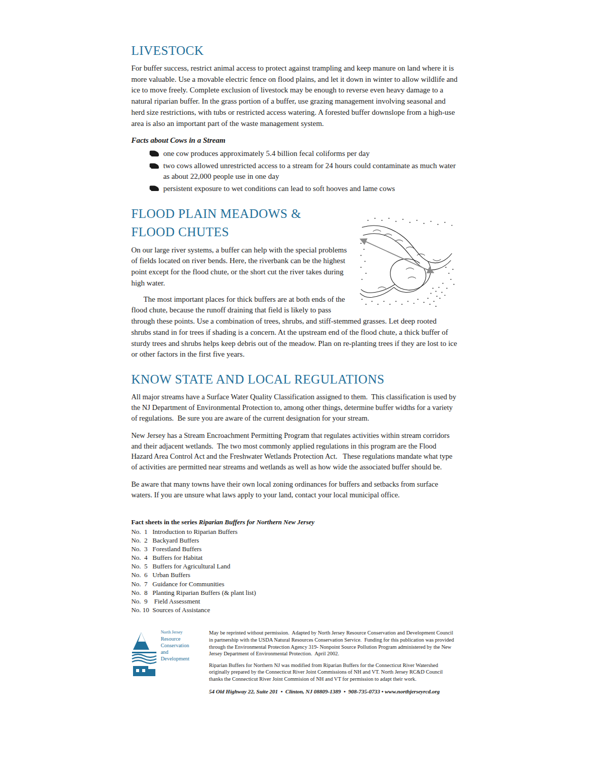Livestock
For buffer success, restrict animal access to protect against trampling and keep manure on land where it is more valuable. Use a movable electric fence on flood plains, and let it down in winter to allow wildlife and ice to move freely. Complete exclusion of livestock may be enough to reverse even heavy damage to a natural riparian buffer. In the grass portion of a buffer, use grazing management involving seasonal and herd size restrictions, with tubs or restricted access watering. A forested buffer downslope from a high-use area is also an important part of the waste management system.
Facts about Cows in a Stream
one cow produces approximately 5.4 billion fecal coliforms per day
two cows allowed unrestricted access to a stream for 24 hours could contaminate as much water as about 22,000 people use in one day
persistent exposure to wet conditions can lead to soft hooves and lame cows
Flood Plain Meadows & Flood Chutes
On our large river systems, a buffer can help with the special problems of fields located on river bends. Here, the riverbank can be the highest point except for the flood chute, or the short cut the river takes during high water.
The most important places for thick buffers are at both ends of the flood chute, because the runoff draining that field is likely to pass through these points. Use a combination of trees, shrubs, and stiff-stemmed grasses. Let deep rooted shrubs stand in for trees if shading is a concern. At the upstream end of the flood chute, a thick buffer of sturdy trees and shrubs helps keep debris out of the meadow. Plan on re-planting trees if they are lost to ice or other factors in the first five years.
Know State and Local Regulations
All major streams have a Surface Water Quality Classification assigned to them. This classification is used by the NJ Department of Environmental Protection to, among other things, determine buffer widths for a variety of regulations. Be sure you are aware of the current designation for your stream.
New Jersey has a Stream Encroachment Permitting Program that regulates activities within stream corridors and their adjacent wetlands. The two most commonly applied regulations in this program are the Flood Hazard Area Control Act and the Freshwater Wetlands Protection Act. These regulations mandate what type of activities are permitted near streams and wetlands as well as how wide the associated buffer should be.
Be aware that many towns have their own local zoning ordinances for buffers and setbacks from surface waters. If you are unsure what laws apply to your land, contact your local municipal office.
Fact sheets in the series Riparian Buffers for Northern New Jersey
| No. 1 | Introduction to Riparian Buffers |
| No. 2 | Backyard Buffers |
| No. 3 | Forestland Buffers |
| No. 4 | Buffers for Habitat |
| No. 5 | Buffers for Agricultural Land |
| No. 6 | Urban Buffers |
| No. 7 | Guidance for Communities |
| No. 8 | Planting Riparian Buffers (& plant list) |
| No. 9 | Field Assessment |
| No. 10 | Sources of Assistance |
North Jersey Resource
Conservation
and
Development
May be reprinted without permission. Adapted by North Jersey Resource Conservation and Development Council in partnership with the USDA Natural Resources Conservation Service. Funding for this publication was provided through the Environmental Protection Agency 319- Nonpoint Source Pollution Program administered by the New Jersey Department of Environmental Protection. April 2002.
Riparian Buffers for Northern NJ was modified from Riparian Buffers for the Connecticut River Watershed originally prepared by the Connecticut River Joint Commissions of NH and VT. North Jersey RC&D Council thanks the Connecticut River Joint Commision of NH and VT for permission to adapt their work.
54 Old Highway 22, Suite 201 • Clinton, NJ 08809-1389 • 908-735-0733 • www.northjerseyrcd.org